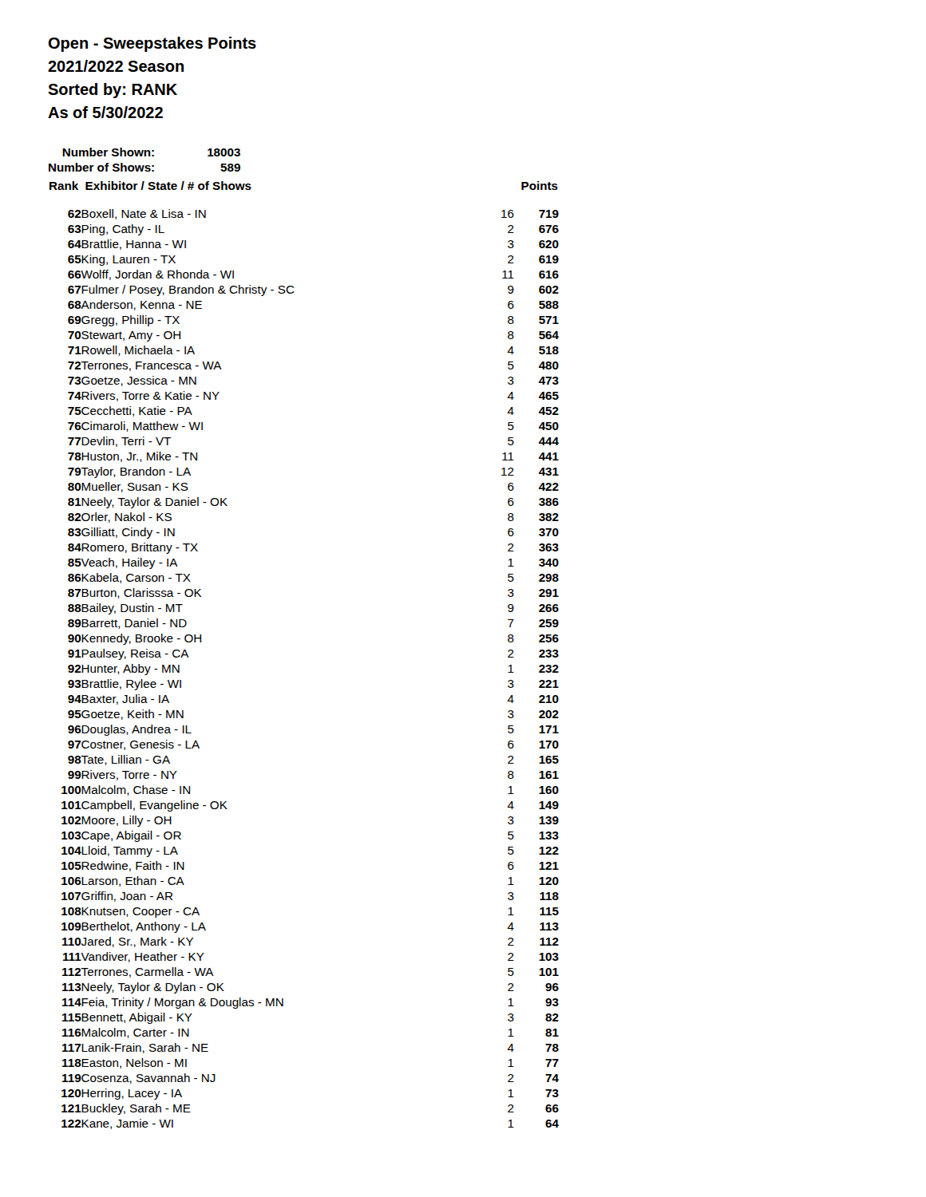Open - Sweepstakes Points 2021/2022 Season Sorted by: RANK As of 5/30/2022
| Number Shown: | 18003 |
| Number of Shows: | 589 |
| Rank Exhibitor / State / # of Shows | Points |
| --- | --- |
| 62 | Boxell, Nate & Lisa - IN | 16 | 719 |
| 63 | Ping, Cathy - IL | 2 | 676 |
| 64 | Brattlie, Hanna - WI | 3 | 620 |
| 65 | King, Lauren - TX | 2 | 619 |
| 66 | Wolff, Jordan & Rhonda - WI | 11 | 616 |
| 67 | Fulmer / Posey, Brandon & Christy - SC | 9 | 602 |
| 68 | Anderson, Kenna - NE | 6 | 588 |
| 69 | Gregg, Phillip - TX | 8 | 571 |
| 70 | Stewart, Amy - OH | 8 | 564 |
| 71 | Rowell, Michaela - IA | 4 | 518 |
| 72 | Terrones, Francesca - WA | 5 | 480 |
| 73 | Goetze, Jessica - MN | 3 | 473 |
| 74 | Rivers, Torre & Katie - NY | 4 | 465 |
| 75 | Cecchetti, Katie - PA | 4 | 452 |
| 76 | Cimaroli, Matthew - WI | 5 | 450 |
| 77 | Devlin, Terri - VT | 5 | 444 |
| 78 | Huston, Jr., Mike - TN | 11 | 441 |
| 79 | Taylor, Brandon - LA | 12 | 431 |
| 80 | Mueller, Susan - KS | 6 | 422 |
| 81 | Neely, Taylor & Daniel - OK | 6 | 386 |
| 82 | Orler, Nakol - KS | 8 | 382 |
| 83 | Gilliatt, Cindy - IN | 6 | 370 |
| 84 | Romero, Brittany - TX | 2 | 363 |
| 85 | Veach, Hailey - IA | 1 | 340 |
| 86 | Kabela, Carson - TX | 5 | 298 |
| 87 | Burton, Clarisssa - OK | 3 | 291 |
| 88 | Bailey, Dustin - MT | 9 | 266 |
| 89 | Barrett, Daniel - ND | 7 | 259 |
| 90 | Kennedy, Brooke - OH | 8 | 256 |
| 91 | Paulsey, Reisa - CA | 2 | 233 |
| 92 | Hunter, Abby - MN | 1 | 232 |
| 93 | Brattlie, Rylee - WI | 3 | 221 |
| 94 | Baxter, Julia - IA | 4 | 210 |
| 95 | Goetze, Keith - MN | 3 | 202 |
| 96 | Douglas, Andrea - IL | 5 | 171 |
| 97 | Costner, Genesis - LA | 6 | 170 |
| 98 | Tate, Lillian - GA | 2 | 165 |
| 99 | Rivers, Torre - NY | 8 | 161 |
| 100 | Malcolm, Chase - IN | 1 | 160 |
| 101 | Campbell, Evangeline - OK | 4 | 149 |
| 102 | Moore, Lilly - OH | 3 | 139 |
| 103 | Cape, Abigail - OR | 5 | 133 |
| 104 | Lloid, Tammy - LA | 5 | 122 |
| 105 | Redwine, Faith - IN | 6 | 121 |
| 106 | Larson, Ethan - CA | 1 | 120 |
| 107 | Griffin, Joan - AR | 3 | 118 |
| 108 | Knutsen, Cooper - CA | 1 | 115 |
| 109 | Berthelot, Anthony - LA | 4 | 113 |
| 110 | Jared, Sr., Mark - KY | 2 | 112 |
| 111 | Vandiver, Heather - KY | 2 | 103 |
| 112 | Terrones, Carmella - WA | 5 | 101 |
| 113 | Neely, Taylor & Dylan - OK | 2 | 96 |
| 114 | Feia, Trinity / Morgan & Douglas - MN | 1 | 93 |
| 115 | Bennett, Abigail - KY | 3 | 82 |
| 116 | Malcolm, Carter - IN | 1 | 81 |
| 117 | Lanik-Frain, Sarah - NE | 4 | 78 |
| 118 | Easton, Nelson - MI | 1 | 77 |
| 119 | Cosenza, Savannah - NJ | 2 | 74 |
| 120 | Herring, Lacey - IA | 1 | 73 |
| 121 | Buckley, Sarah - ME | 2 | 66 |
| 122 | Kane, Jamie - WI | 1 | 64 |